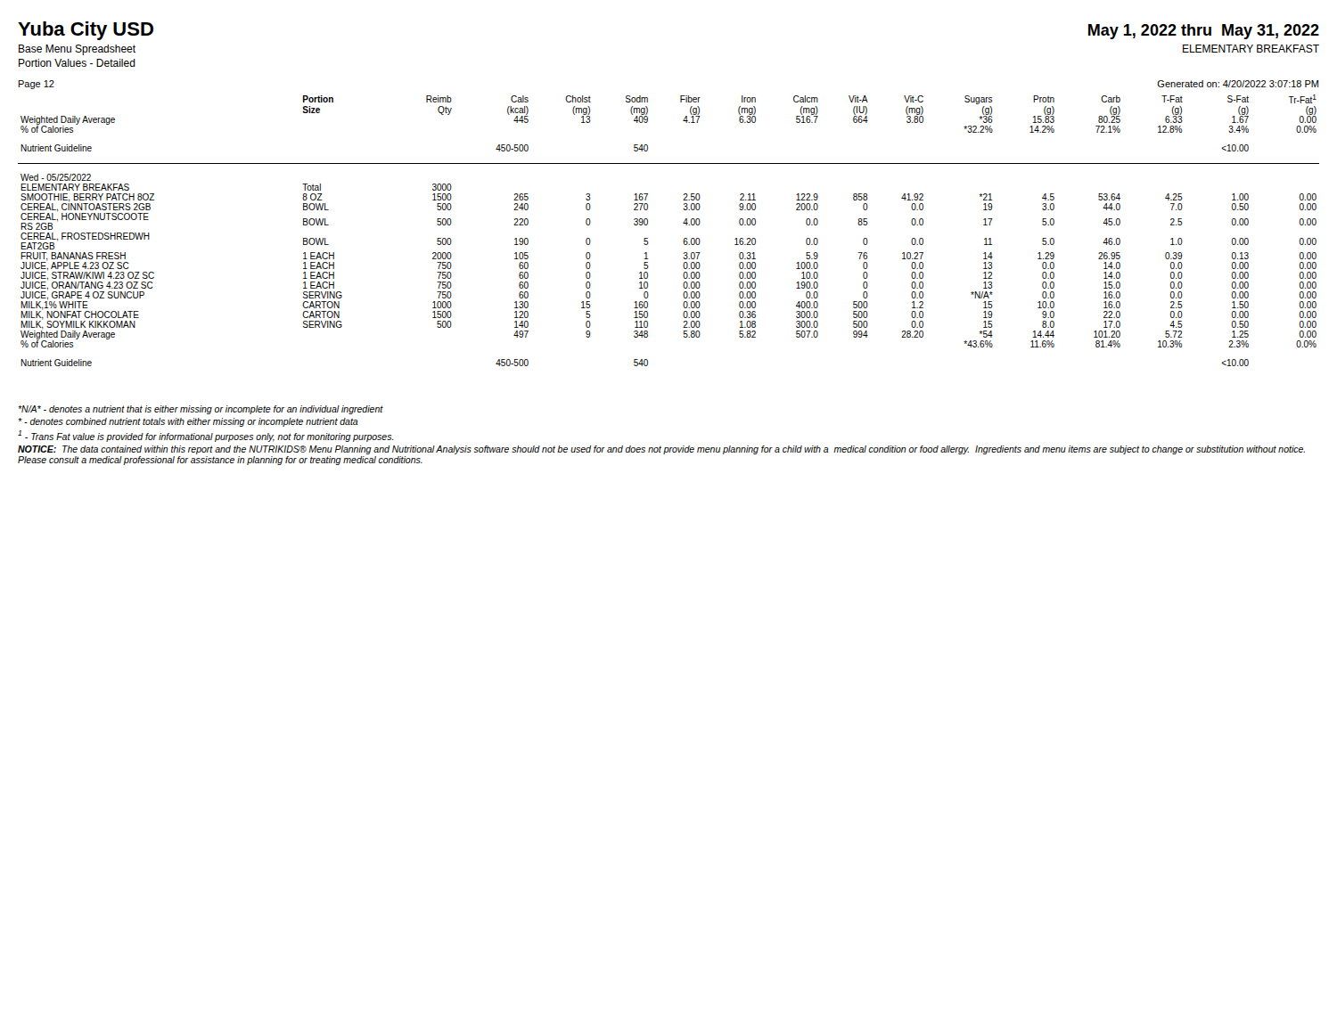Yuba City USD
May 1, 2022 thru May 31, 2022
Base Menu Spreadsheet
ELEMENTARY BREAKFAST
Portion Values - Detailed
Page 12
Generated on: 4/20/2022 3:07:18 PM
| | Portion | Reimb | Cals | Cholst | Sodm | Fiber | Iron | Calcm | Vit-A | Vit-C | Sugars | Protn | Carb | T-Fat | S-Fat | Tr-Fat 1 |
| --- | --- | --- | --- | --- | --- | --- | --- | --- | --- | --- | --- | --- | --- | --- | --- | --- |
| | Size | Qty | (kcal) | (mg) | (mg) | (g) | (mg) | (mg) | (IU) | (mg) | (g) | (g) | (g) | (g) | (g) | (g) |
| Weighted Daily Average | | | 445 | 13 | 409 | 4.17 | 6.30 | 516.7 | 664 | 3.80 | *36 | 15.83 | 80.25 | 6.33 | 1.67 | 0.00 |
| % of Calories | | | | | | | | | | | *32.2% | 14.2% | 72.1% | 12.8% | 3.4% | 0.0% |
| Nutrient Guideline | | | 450-500 | | 540 | | | | | | | | | | <10.00 | |
| Wed - 05/25/2022 | | | | | | | | | | | | | | | | |
| ELEMENTARY BREAKFAS | Total | 3000 | | | | | | | | | | | | | | |
| SMOOTHIE, BERRY PATCH 8OZ | 8 OZ | 1500 | 265 | 3 | 167 | 2.50 | 2.11 | 122.9 | 858 | 41.92 | *21 | 4.5 | 53.64 | 4.25 | 1.00 | 0.00 |
| CEREAL, CINNTOASTERS 2GB | BOWL | 500 | 240 | 0 | 270 | 3.00 | 9.00 | 200.0 | 0 | 0.0 | 19 | 3.0 | 44.0 | 7.0 | 0.50 | 0.00 |
| CEREAL, HONEYNUTSCOOTE RS 2GB | BOWL | 500 | 220 | 0 | 390 | 4.00 | 0.00 | 0.0 | 85 | 0.0 | 17 | 5.0 | 45.0 | 2.5 | 0.00 | 0.00 |
| CEREAL, FROSTEDSHREDWH EAT2GB | BOWL | 500 | 190 | 0 | 5 | 6.00 | 16.20 | 0.0 | 0 | 0.0 | 11 | 5.0 | 46.0 | 1.0 | 0.00 | 0.00 |
| FRUIT, BANANAS FRESH | 1 EACH | 2000 | 105 | 0 | 1 | 3.07 | 0.31 | 5.9 | 76 | 10.27 | 14 | 1.29 | 26.95 | 0.39 | 0.13 | 0.00 |
| JUICE, APPLE 4.23 OZ SC | 1 EACH | 750 | 60 | 0 | 5 | 0.00 | 0.00 | 100.0 | 0 | 0.0 | 13 | 0.0 | 14.0 | 0.0 | 0.00 | 0.00 |
| JUICE, STRAW/KIWI 4.23 OZ SC | 1 EACH | 750 | 60 | 0 | 10 | 0.00 | 0.00 | 10.0 | 0 | 0.0 | 12 | 0.0 | 14.0 | 0.0 | 0.00 | 0.00 |
| JUICE, ORAN/TANG 4.23 OZ SC | 1 EACH | 750 | 60 | 0 | 10 | 0.00 | 0.00 | 190.0 | 0 | 0.0 | 13 | 0.0 | 15.0 | 0.0 | 0.00 | 0.00 |
| JUICE, GRAPE 4 OZ SUNCUP | SERVING | 750 | 60 | 0 | 0 | 0.00 | 0.00 | 0.0 | 0 | 0.0 | *N/A* | 0.0 | 16.0 | 0.0 | 0.00 | 0.00 |
| MILK,1% WHITE | CARTON | 1000 | 130 | 15 | 160 | 0.00 | 0.00 | 400.0 | 500 | 1.2 | 15 | 10.0 | 16.0 | 2.5 | 1.50 | 0.00 |
| MILK, NONFAT CHOCOLATE | CARTON | 1500 | 120 | 5 | 150 | 0.00 | 0.36 | 300.0 | 500 | 0.0 | 19 | 9.0 | 22.0 | 0.0 | 0.00 | 0.00 |
| MILK, SOYMILK KIKKOMAN | SERVING | 500 | 140 | 0 | 110 | 2.00 | 1.08 | 300.0 | 500 | 0.0 | 15 | 8.0 | 17.0 | 4.5 | 0.50 | 0.00 |
| Weighted Daily Average | | | 497 | 9 | 348 | 5.80 | 5.82 | 507.0 | 994 | 28.20 | *54 | 14.44 | 101.20 | 5.72 | 1.25 | 0.00 |
| % of Calories | | | | | | | | | | | *43.6% | 11.6% | 81.4% | 10.3% | 2.3% | 0.0% |
| Nutrient Guideline | | | 450-500 | | 540 | | | | | | | | | | <10.00 | |
*N/A* - denotes a nutrient that is either missing or incomplete for an individual ingredient
* - denotes combined nutrient totals with either missing or incomplete nutrient data
1 - Trans Fat value is provided for informational purposes only, not for monitoring purposes.
NOTICE: The data contained within this report and the NUTRIKIDS® Menu Planning and Nutritional Analysis software should not be used for and does not provide menu planning for a child with a medical condition or food allergy. Ingredients and menu items are subject to change or substitution without notice. Please consult a medical professional for assistance in planning for or treating medical conditions.